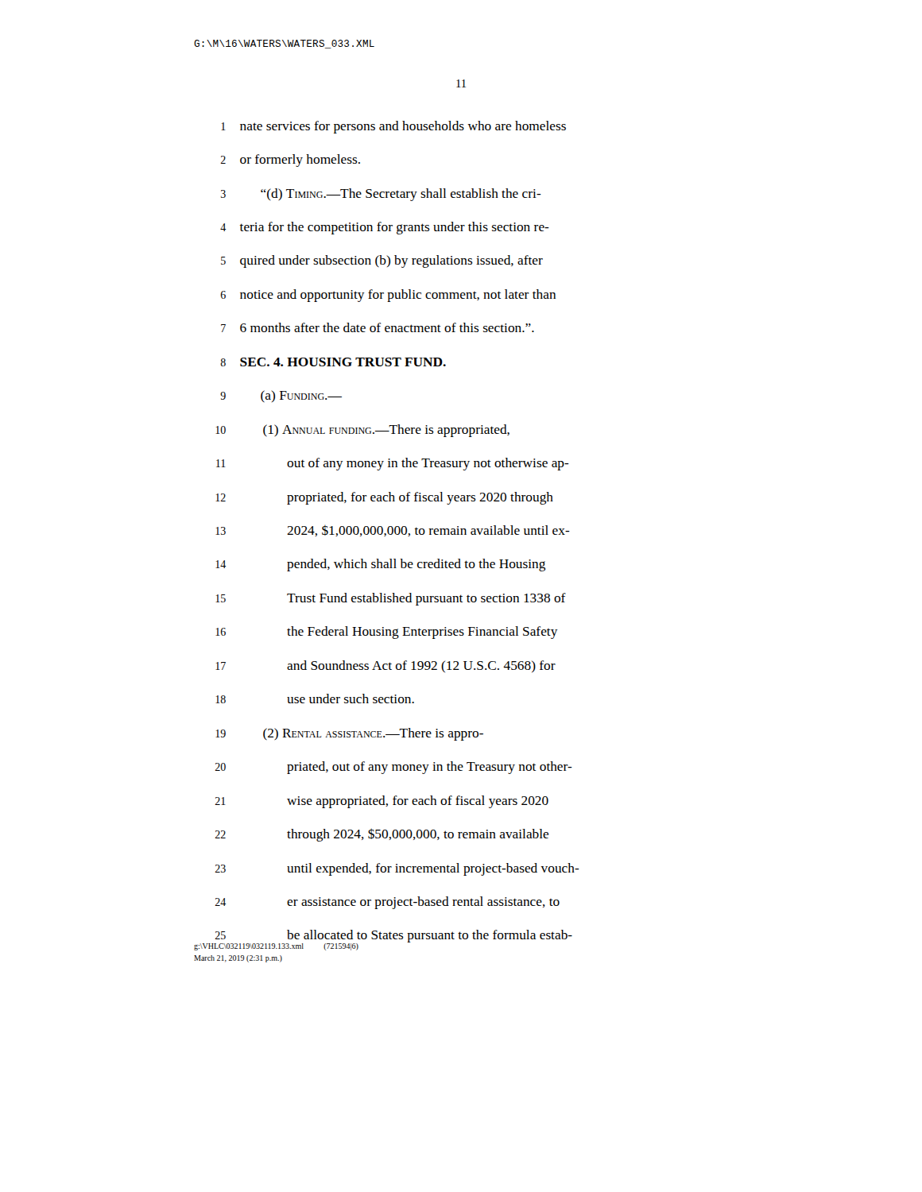G:\M\16\WATERS\WATERS_033.XML
11
1
nate services for persons and households who are homeless
2
or formerly homeless.
3
“(d) Timing.—The Secretary shall establish the cri-
4
teria for the competition for grants under this section re-
5
quired under subsection (b) by regulations issued, after
6
notice and opportunity for public comment, not later than
7
6 months after the date of enactment of this section.”.
8
SEC. 4. HOUSING TRUST FUND.
9
(a) Funding.—
10
(1) Annual funding.—There is appropriated,
11
out of any money in the Treasury not otherwise ap-
12
propriated, for each of fiscal years 2020 through
13
2024, $1,000,000,000, to remain available until ex-
14
pended, which shall be credited to the Housing
15
Trust Fund established pursuant to section 1338 of
16
the Federal Housing Enterprises Financial Safety
17
and Soundness Act of 1992 (12 U.S.C. 4568) for
18
use under such section.
19
(2) Rental assistance.—There is appro-
20
priated, out of any money in the Treasury not other-
21
wise appropriated, for each of fiscal years 2020
22
through 2024, $50,000,000, to remain available
23
until expended, for incremental project-based vouch-
24
er assistance or project-based rental assistance, to
25
be allocated to States pursuant to the formula estab-
g:\VHLC\032119\032119.133.xml (721594|6)
March 21, 2019 (2:31 p.m.)